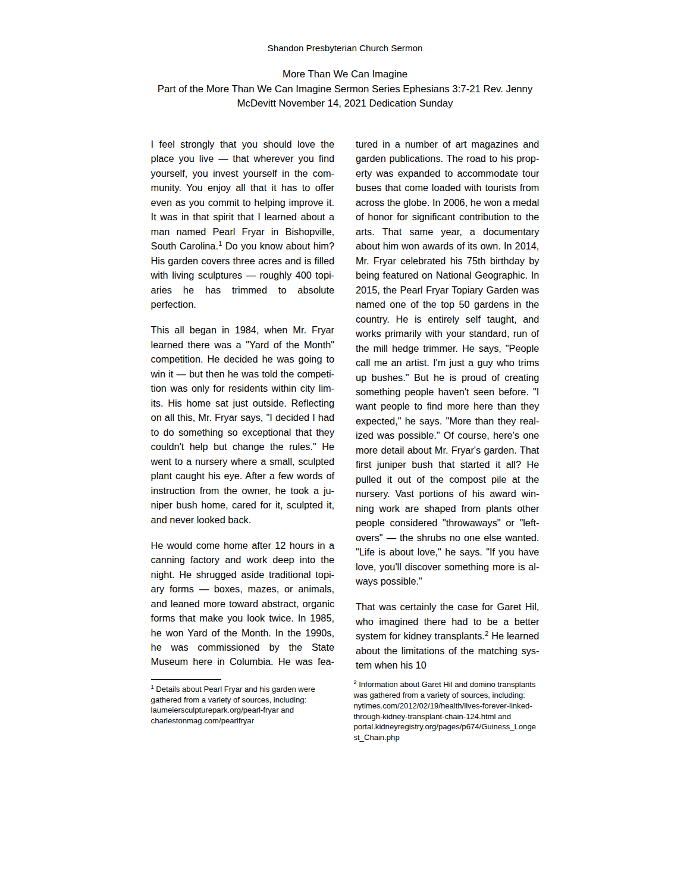Shandon Presbyterian Church Sermon
More Than We Can Imagine Part of the More Than We Can Imagine Sermon Series Ephesians 3:7-21 Rev. Jenny McDevitt November 14, 2021 Dedication Sunday
I feel strongly that you should love the place you live — that wherever you find yourself, you invest yourself in the community. You enjoy all that it has to offer even as you commit to helping improve it. It was in that spirit that I learned about a man named Pearl Fryar in Bishopville, South Carolina.1 Do you know about him? His garden covers three acres and is filled with living sculptures — roughly 400 topiaries he has trimmed to absolute perfection.
This all began in 1984, when Mr. Fryar learned there was a "Yard of the Month" competition. He decided he was going to win it — but then he was told the competition was only for residents within city limits. His home sat just outside. Reflecting on all this, Mr. Fryar says, "I decided I had to do something so exceptional that they couldn't help but change the rules." He went to a nursery where a small, sculpted plant caught his eye. After a few words of instruction from the owner, he took a juniper bush home, cared for it, sculpted it, and never looked back.
He would come home after 12 hours in a canning factory and work deep into the night. He shrugged aside traditional topiary forms — boxes, mazes, or animals, and leaned more toward abstract, organic forms that make you look twice. In 1985, he won Yard of the Month. In the 1990s, he was commissioned by the State Museum here in Columbia. He was featured in a number of art magazines and garden publications. The road to his property was expanded to accommodate tour buses that come loaded with tourists from across the globe. In 2006, he won a medal of honor for significant contribution to the arts. That same year, a documentary about him won awards of its own. In 2014, Mr. Fryar celebrated his 75th birthday by being featured on National Geographic. In 2015, the Pearl Fryar Topiary Garden was named one of the top 50 gardens in the country. He is entirely self taught, and works primarily with your standard, run of the mill hedge trimmer. He says, "People call me an artist. I'm just a guy who trims up bushes." But he is proud of creating something people haven't seen before. "I want people to find more here than they expected," he says. "More than they realized was possible." Of course, here's one more detail about Mr. Fryar's garden. That first juniper bush that started it all? He pulled it out of the compost pile at the nursery. Vast portions of his award winning work are shaped from plants other people considered "throwaways" or "leftovers" — the shrubs no one else wanted. "Life is about love," he says. "If you have love, you'll discover something more is always possible."
That was certainly the case for Garet Hil, who imagined there had to be a better system for kidney transplants.2 He learned about the limitations of the matching system when his 10
1 Details about Pearl Fryar and his garden were gathered from a variety of sources, including: laumeiersculpturepark.org/pearl-fryar and charlestonmag.com/pearlfryar
2 Information about Garet Hil and domino transplants was gathered from a variety of sources, including: nytimes.com/2012/02/19/health/lives-forever-linked-through-kidney-transplant-chain-124.html and portal.kidneyregistry.org/pages/p674/Guiness_Longest_Chain.php